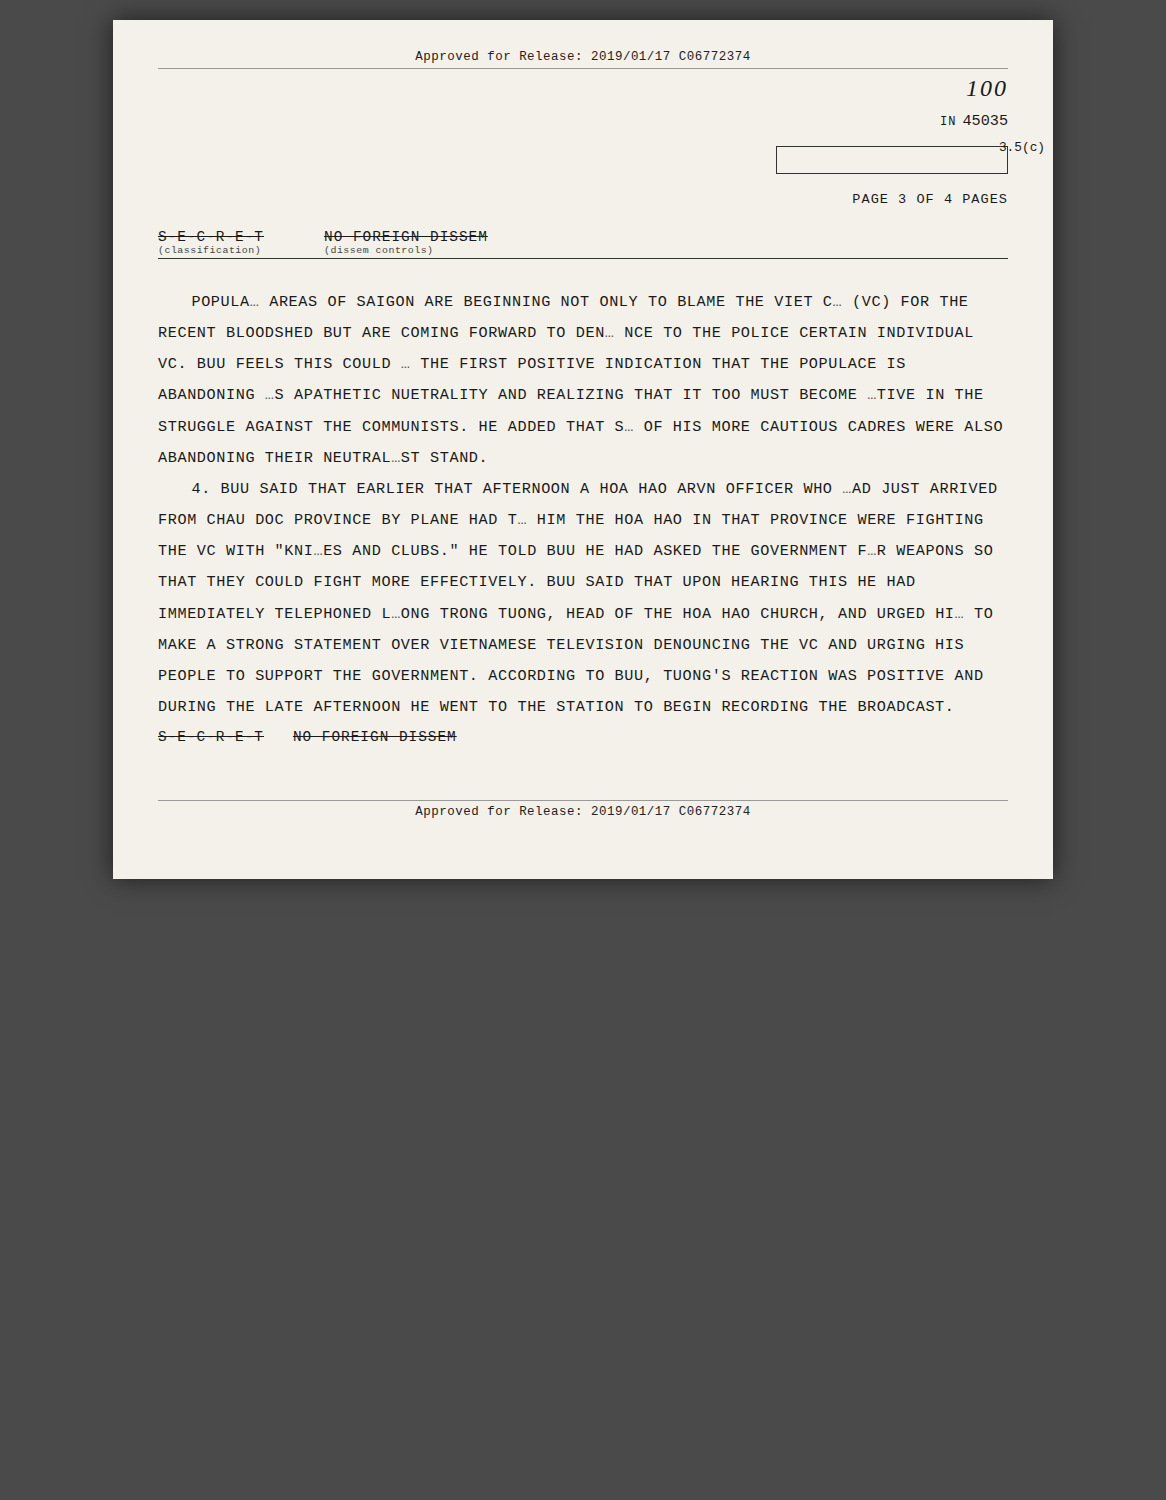Approved for Release: 2019/01/17 C06772374
100
IN45035
3.5(c)
PAGE 3 OF 4 PAGES
S-E-C-R-E-T(classification)
NO FOREIGN DISSEM(dissem controls)
POPULA… AREAS OF SAIGON ARE BEGINNING NOT ONLY TO BLAME THE VIET C… (VC) FOR THE RECENT BLOODSHED BUT ARE COMING FORWARD TO DEN… NCE TO THE POLICE CERTAIN INDIVIDUAL VC. BUU FEELS THIS COULD … THE FIRST POSITIVE INDICATION THAT THE POPULACE IS ABANDONING …S APATHETIC NUETRALITY AND REALIZING THAT IT TOO MUST BECOME …TIVE IN THE STRUGGLE AGAINST THE COMMUNISTS. HE ADDED THAT S… OF HIS MORE CAUTIOUS CADRES WERE ALSO ABANDONING THEIR NEUTRAL…ST STAND.
4. BUU SAID THAT EARLIER THAT AFTERNOON A HOA HAO ARVN OFFICER WHO …AD JUST ARRIVED FROM CHAU DOC PROVINCE BY PLANE HAD T… HIM THE HOA HAO IN THAT PROVINCE WERE FIGHTING THE VC WITH "KNI…ES AND CLUBS." HE TOLD BUU HE HAD ASKED THE GOVERNMENT F…R WEAPONS SO THAT THEY COULD FIGHT MORE EFFECTIVELY. BUU SAID THAT UPON HEARING THIS HE HAD IMMEDIATELY TELEPHONED L…ONG TRONG TUONG, HEAD OF THE HOA HAO CHURCH, AND URGED HI… TO MAKE A STRONG STATEMENT OVER VIETNAMESE TELEVISION DENOUNCING THE VC AND URGING HIS PEOPLE TO SUPPORT THE GOVERNMENT. ACCORDING TO BUU, TUONG'S REACTION WAS POSITIVE AND DURING THE LATE AFTERNOON HE WENT TO THE STATION TO BEGIN RECORDING THE BROADCAST.
S-E-C-R-E-T NO FOREIGN DISSEM
Approved for Release: 2019/01/17 C06772374